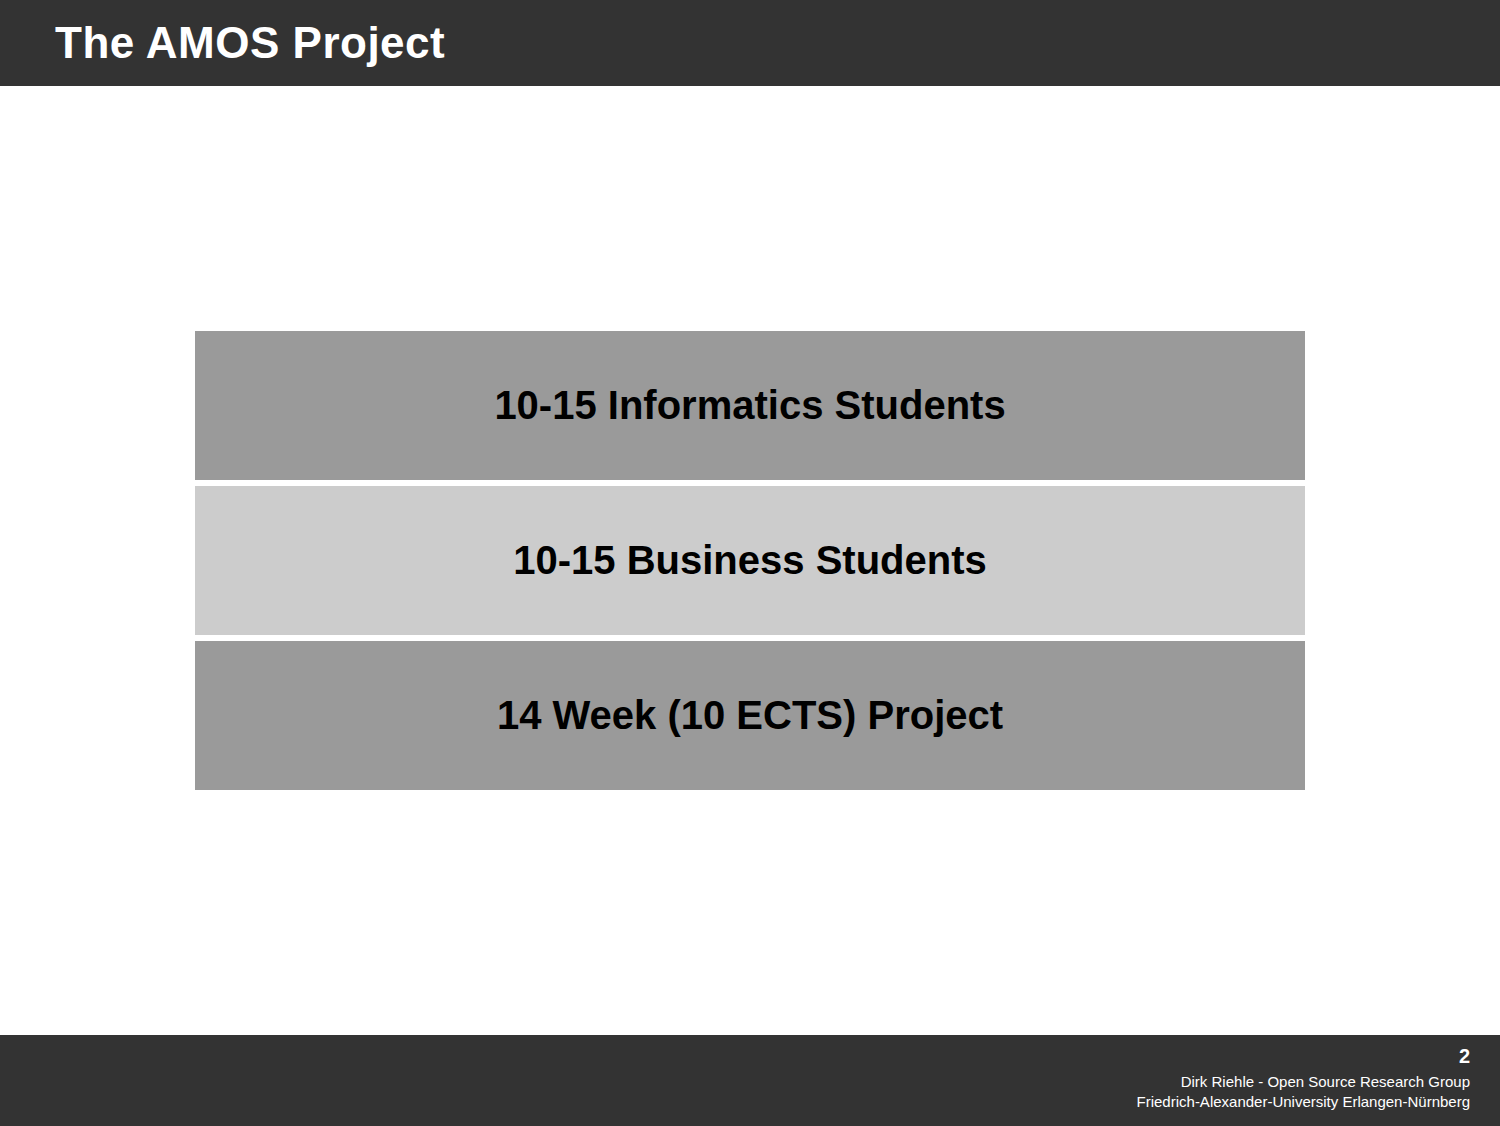The AMOS Project
10-15 Informatics Students
10-15 Business Students
14 Week (10 ECTS) Project
2
Dirk Riehle - Open Source Research Group
Friedrich-Alexander-University Erlangen-Nürnberg